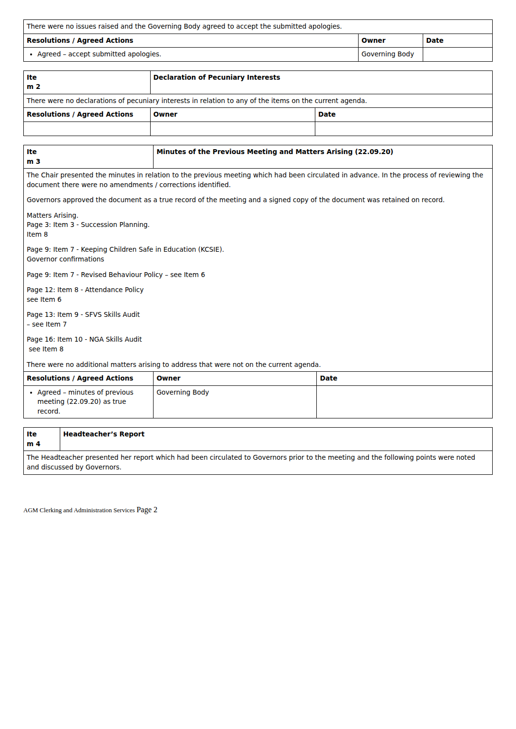| There were no issues raised and the Governing Body agreed to accept the submitted apologies. |
| Resolutions / Agreed Actions | Owner | Date |
| Agreed – accept submitted apologies. | Governing Body | |
| Ite m 2 | Declaration of Pecuniary Interests |
| There were no declarations of pecuniary interests in relation to any of the items on the current agenda. |
| Resolutions / Agreed Actions | Owner | Date |
| Ite m 3 | Minutes of the Previous Meeting and Matters Arising (22.09.20) |
| The Chair presented the minutes in relation to the previous meeting which had been circulated in advance. In the process of reviewing the document there were no amendments / corrections identified. Governors approved the document as a true record of the meeting and a signed copy of the document was retained on record. Matters Arising. Page 3: Item 3 - Succession Planning. Item 8 Page 9: Item 7 - Keeping Children Safe in Education (KCSIE). Governor confirmations Page 9: Item 7 - Revised Behaviour Policy – see Item 6 Page 12: Item 8 - Attendance Policy see Item 6 Page 13: Item 9 - SFVS Skills Audit – see Item 7 Page 16: Item 10 - NGA Skills Audit see Item 8 There were no additional matters arising to address that were not on the current agenda. |
| Resolutions / Agreed Actions | Owner | Date |
| Agreed – minutes of previous meeting (22.09.20) as true record. | Governing Body | |
| Ite m 4 | Headteacher’s Report |
| The Headteacher presented her report which had been circulated to Governors prior to the meeting and the following points were noted and discussed by Governors. |
AGM Clerking and Administration Services Page 2